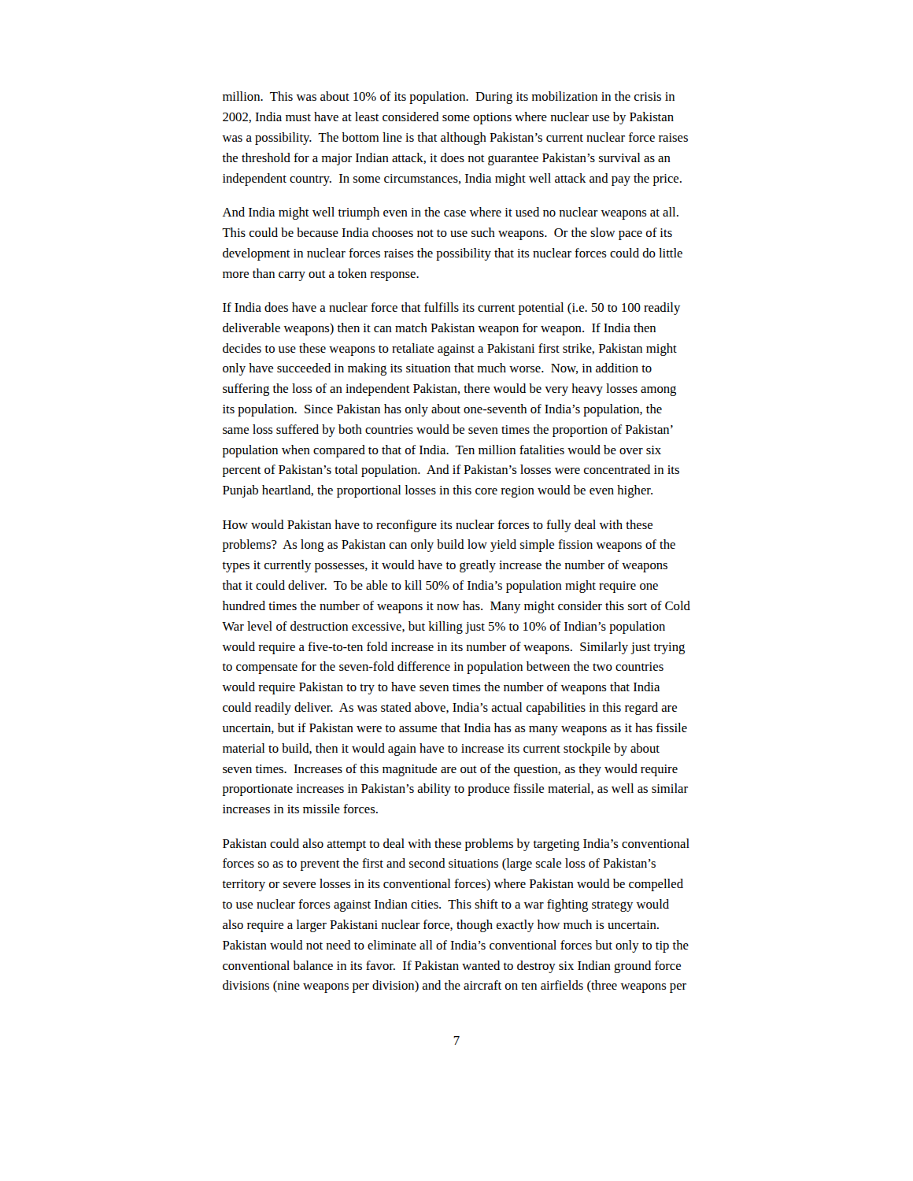million. This was about 10% of its population. During its mobilization in the crisis in 2002, India must have at least considered some options where nuclear use by Pakistan was a possibility. The bottom line is that although Pakistan’s current nuclear force raises the threshold for a major Indian attack, it does not guarantee Pakistan’s survival as an independent country. In some circumstances, India might well attack and pay the price.
And India might well triumph even in the case where it used no nuclear weapons at all. This could be because India chooses not to use such weapons. Or the slow pace of its development in nuclear forces raises the possibility that its nuclear forces could do little more than carry out a token response.
If India does have a nuclear force that fulfills its current potential (i.e. 50 to 100 readily deliverable weapons) then it can match Pakistan weapon for weapon. If India then decides to use these weapons to retaliate against a Pakistani first strike, Pakistan might only have succeeded in making its situation that much worse. Now, in addition to suffering the loss of an independent Pakistan, there would be very heavy losses among its population. Since Pakistan has only about one-seventh of India’s population, the same loss suffered by both countries would be seven times the proportion of Pakistan’ population when compared to that of India. Ten million fatalities would be over six percent of Pakistan’s total population. And if Pakistan’s losses were concentrated in its Punjab heartland, the proportional losses in this core region would be even higher.
How would Pakistan have to reconfigure its nuclear forces to fully deal with these problems? As long as Pakistan can only build low yield simple fission weapons of the types it currently possesses, it would have to greatly increase the number of weapons that it could deliver. To be able to kill 50% of India’s population might require one hundred times the number of weapons it now has. Many might consider this sort of Cold War level of destruction excessive, but killing just 5% to 10% of Indian’s population would require a five-to-ten fold increase in its number of weapons. Similarly just trying to compensate for the seven-fold difference in population between the two countries would require Pakistan to try to have seven times the number of weapons that India could readily deliver. As was stated above, India’s actual capabilities in this regard are uncertain, but if Pakistan were to assume that India has as many weapons as it has fissile material to build, then it would again have to increase its current stockpile by about seven times. Increases of this magnitude are out of the question, as they would require proportionate increases in Pakistan’s ability to produce fissile material, as well as similar increases in its missile forces.
Pakistan could also attempt to deal with these problems by targeting India’s conventional forces so as to prevent the first and second situations (large scale loss of Pakistan’s territory or severe losses in its conventional forces) where Pakistan would be compelled to use nuclear forces against Indian cities. This shift to a war fighting strategy would also require a larger Pakistani nuclear force, though exactly how much is uncertain. Pakistan would not need to eliminate all of India’s conventional forces but only to tip the conventional balance in its favor. If Pakistan wanted to destroy six Indian ground force divisions (nine weapons per division) and the aircraft on ten airfields (three weapons per
7